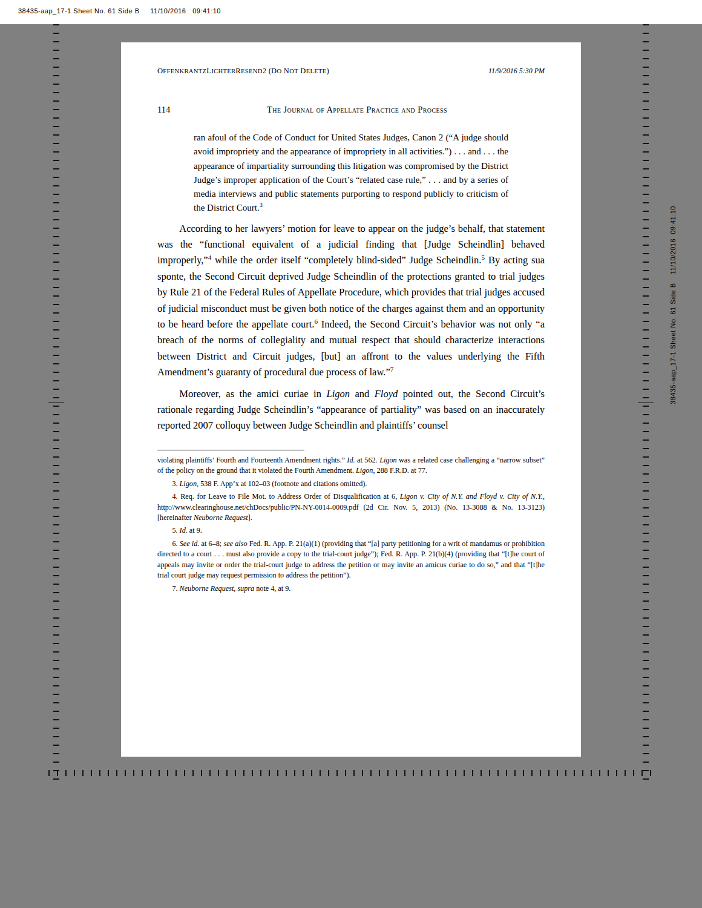38435-aap_17-1 Sheet No. 61 Side B 11/10/2016 09:41:10
OFFENKRANTZLICHTERRESEND2 (DO NOT DELETE) 11/9/2016 5:30 PM
114 The Journal of Appellate Practice and Process
ran afoul of the Code of Conduct for United States Judges, Canon 2 (“A judge should avoid impropriety and the appearance of impropriety in all activities.”) . . . and . . . the appearance of impartiality surrounding this litigation was compromised by the District Judge’s improper application of the Court’s “related case rule,” . . . and by a series of media interviews and public statements purporting to respond publicly to criticism of the District Court.3
According to her lawyers’ motion for leave to appear on the judge’s behalf, that statement was the “functional equivalent of a judicial finding that [Judge Scheindlin] behaved improperly,”4 while the order itself “completely blind-sided” Judge Scheindlin.5 By acting sua sponte, the Second Circuit deprived Judge Scheindlin of the protections granted to trial judges by Rule 21 of the Federal Rules of Appellate Procedure, which provides that trial judges accused of judicial misconduct must be given both notice of the charges against them and an opportunity to be heard before the appellate court.6 Indeed, the Second Circuit’s behavior was not only “a breach of the norms of collegiality and mutual respect that should characterize interactions between District and Circuit judges, [but] an affront to the values underlying the Fifth Amendment’s guaranty of procedural due process of law.”7
Moreover, as the amici curiae in Ligon and Floyd pointed out, the Second Circuit’s rationale regarding Judge Scheindlin’s “appearance of partiality” was based on an inaccurately reported 2007 colloquy between Judge Scheindlin and plaintiffs’ counsel
violating plaintiffs’ Fourth and Fourteenth Amendment rights.” Id. at 562. Ligon was a related case challenging a “narrow subset” of the policy on the ground that it violated the Fourth Amendment. Ligon, 288 F.R.D. at 77.
3. Ligon, 538 F. App’x at 102–03 (footnote and citations omitted).
4. Req. for Leave to File Mot. to Address Order of Disqualification at 6, Ligon v. City of N.Y. and Floyd v. City of N.Y., http://www.clearinghouse.net/chDocs/public/PN-NY-0014-0009.pdf (2d Cir. Nov. 5, 2013) (No. 13-3088 & No. 13-3123) [hereinafter Neuborne Request].
5. Id. at 9.
6. See id. at 6–8; see also Fed. R. App. P. 21(a)(1) (providing that “[a] party petitioning for a writ of mandamus or prohibition directed to a court . . . must also provide a copy to the trial-court judge”); Fed. R. App. P. 21(b)(4) (providing that “[t]he court of appeals may invite or order the trial-court judge to address the petition or may invite an amicus curiae to do so,” and that “[t]he trial court judge may request permission to address the petition”).
7. Neuborne Request, supra note 4, at 9.
38435-aap_17-1 Sheet No. 61 Side B 11/10/2016 09:41:10